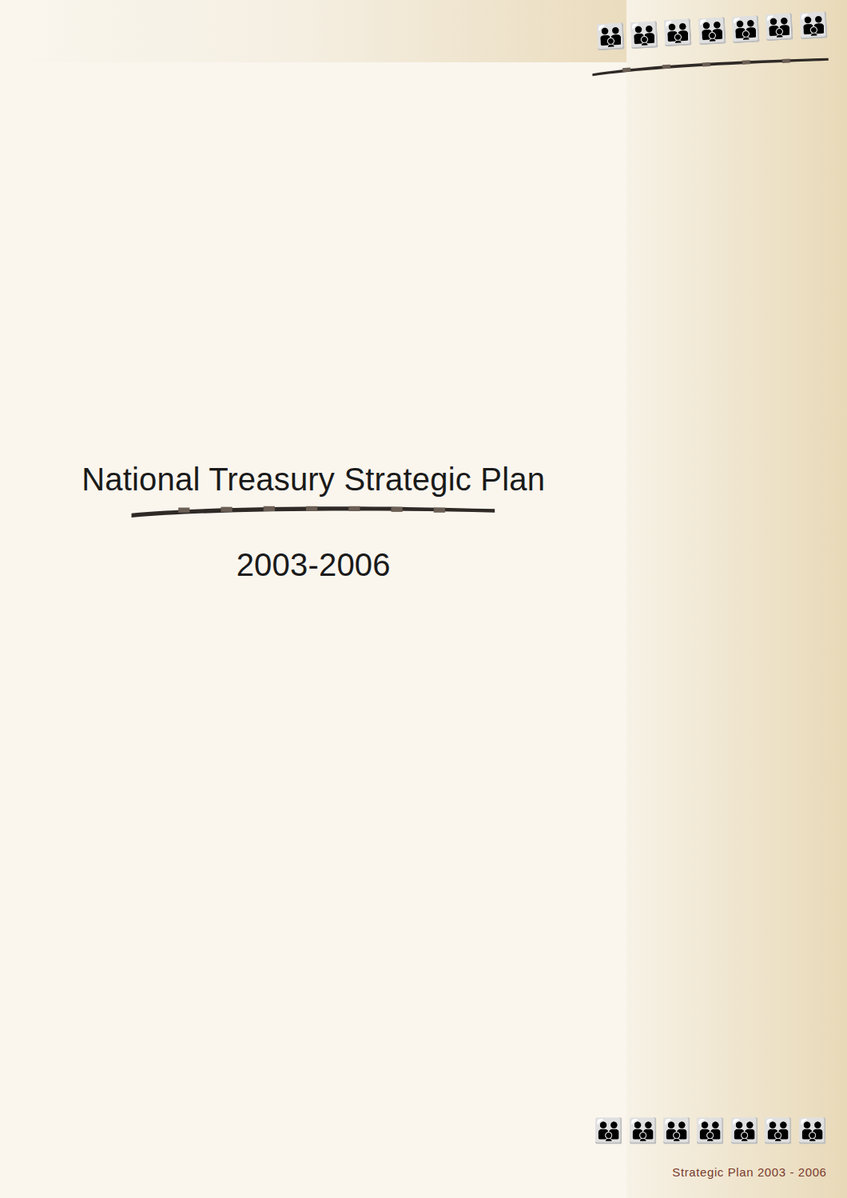👪👪👪👪👪👪👪
National Treasury Strategic Plan
2003-2006
👪👪👪👪👪👪👪
Strategic Plan 2003 - 2006